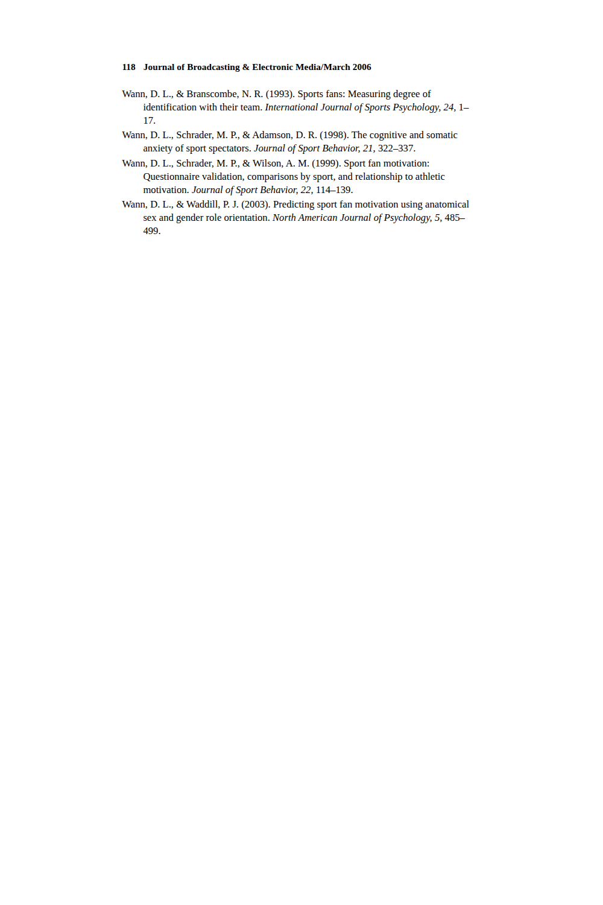118 Journal of Broadcasting & Electronic Media/March 2006
Wann, D. L., & Branscombe, N. R. (1993). Sports fans: Measuring degree of identification with their team. International Journal of Sports Psychology, 24, 1–17.
Wann, D. L., Schrader, M. P., & Adamson, D. R. (1998). The cognitive and somatic anxiety of sport spectators. Journal of Sport Behavior, 21, 322–337.
Wann, D. L., Schrader, M. P., & Wilson, A. M. (1999). Sport fan motivation: Questionnaire validation, comparisons by sport, and relationship to athletic motivation. Journal of Sport Behavior, 22, 114–139.
Wann, D. L., & Waddill, P. J. (2003). Predicting sport fan motivation using anatomical sex and gender role orientation. North American Journal of Psychology, 5, 485–499.